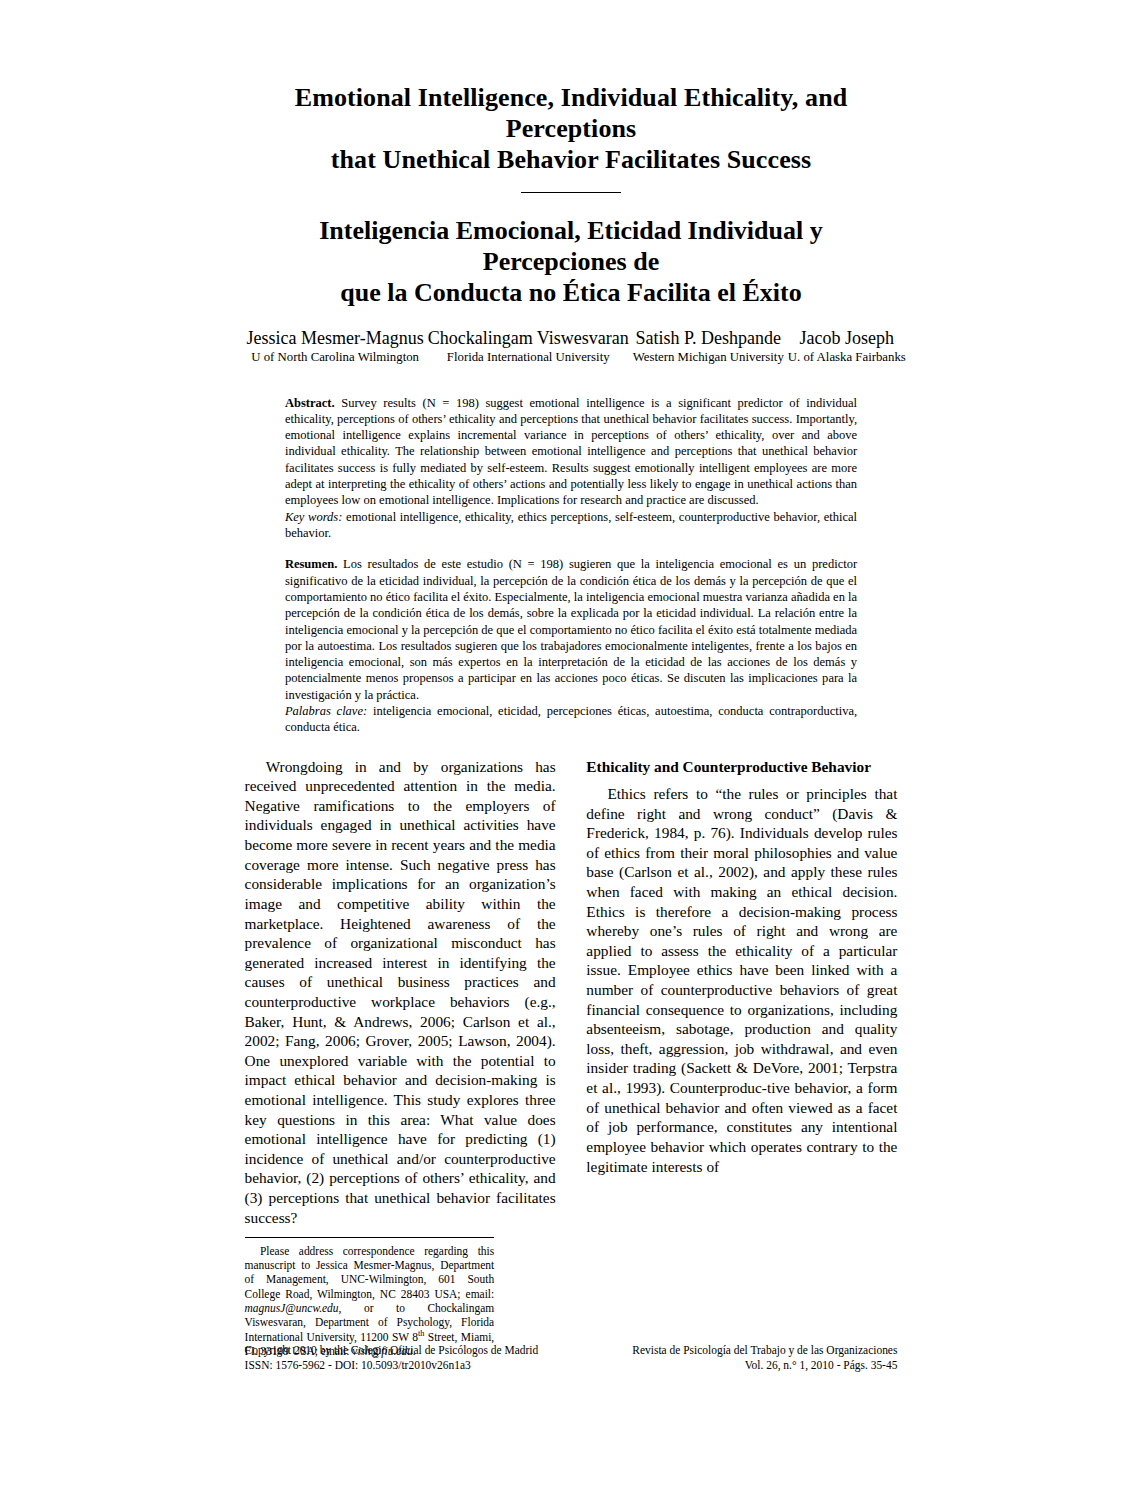Emotional Intelligence, Individual Ethicality, and Perceptions
that Unethical Behavior Facilitates Success
Inteligencia Emocional, Eticidad Individual y Percepciones de
que la Conducta no Ética Facilita el Éxito
| Jessica Mesmer-Magnus U of North Carolina Wilmington | Chockalingam Viswesvaran Florida International University | Satish P. Deshpande Western Michigan University | Jacob Joseph U. of Alaska Fairbanks |
Abstract. Survey results (N = 198) suggest emotional intelligence is a significant predictor of individual ethicality, perceptions of others’ ethicality and perceptions that unethical behavior facilitates success. Importantly, emotional intelligence explains incremental variance in perceptions of others’ ethicality, over and above individual ethicality. The relationship between emotional intelligence and perceptions that unethical behavior facilitates success is fully mediated by self-esteem. Results suggest emotionally intelligent employees are more adept at interpreting the ethicality of others’ actions and potentially less likely to engage in unethical actions than employees low on emotional intelligence. Implications for research and practice are discussed.
Key words: emotional intelligence, ethicality, ethics perceptions, self-esteem, counterproductive behavior, ethical behavior.
Resumen. Los resultados de este estudio (N = 198) sugieren que la inteligencia emocional es un predictor significativo de la eticidad individual, la percepción de la condición ética de los demás y la percepción de que el comportamiento no ético facilita el éxito. Especialmente, la inteligencia emocional muestra varianza añadida en la percepción de la condición ética de los demás, sobre la explicada por la eticidad individual. La relación entre la inteligencia emocional y la percepción de que el comportamiento no ético facilita el éxito está totalmente mediada por la autoestima. Los resultados sugieren que los trabajadores emocionalmente inteligentes, frente a los bajos en inteligencia emocional, son más expertos en la interpretación de la eticidad de las acciones de los demás y potencialmente menos propensos a participar en las acciones poco éticas. Se discuten las implicaciones para la investigación y la práctica.
Palabras clave: inteligencia emocional, eticidad, percepciones éticas, autoestima, conducta contraporductiva, conducta ética.
Wrongdoing in and by organizations has received unprecedented attention in the media. Negative ramifications to the employers of individuals engaged in unethical activities have become more severe in recent years and the media coverage more intense. Such negative press has considerable implications for an organization’s image and competitive ability within the marketplace. Heightened awareness of the prevalence of organizational misconduct has generated increased interest in identifying the causes of unethical business practices and counterproductive workplace behaviors (e.g., Baker, Hunt, & Andrews, 2006; Carlson et al., 2002; Fang, 2006; Grover, 2005; Lawson, 2004). One unexplored variable with the potential to impact ethical behavior and decision-making is emotional intelligence. This study explores three key questions in this area: What value does emotional intelligence have for predicting (1) incidence of unethical and/or counterproductive behavior, (2) perceptions of others’ ethicality, and (3) perceptions that unethical behavior facilitates success?
Ethicality and Counterproductive Behavior
Ethics refers to “the rules or principles that define right and wrong conduct” (Davis & Frederick, 1984, p. 76). Individuals develop rules of ethics from their moral philosophies and value base (Carlson et al., 2002), and apply these rules when faced with making an ethical decision. Ethics is therefore a decision-making process whereby one’s rules of right and wrong are applied to assess the ethicality of a particular issue. Employee ethics have been linked with a number of counterproductive behaviors of great financial consequence to organizations, including absenteeism, sabotage, production and quality loss, theft, aggression, job withdrawal, and even insider trading (Sackett & DeVore, 2001; Terpstra et al., 1993). Counterproduc-tive behavior, a form of unethical behavior and often viewed as a facet of job performance, constitutes any intentional employee behavior which operates contrary to the legitimate interests of
Please address correspondence regarding this manuscript to Jessica Mesmer-Magnus, Department of Management, UNC-Wilmington, 601 South College Road, Wilmington, NC 28403 USA; email: magnusJ@uncw.edu, or to Chockalingam Viswesvaran, Department of Psychology, Florida International University, 11200 SW 8th Street, Miami, FL 33199 USA; email: vish@fiu.edu.
Copyright 2010 by the Colegio Oficial de Psicólogos de Madrid
ISSN: 1576-5962 - DOI: 10.5093/tr2010v26n1a3
Revista de Psicología del Trabajo y de las Organizaciones
Vol. 26, n.° 1, 2010 - Págs. 35-45